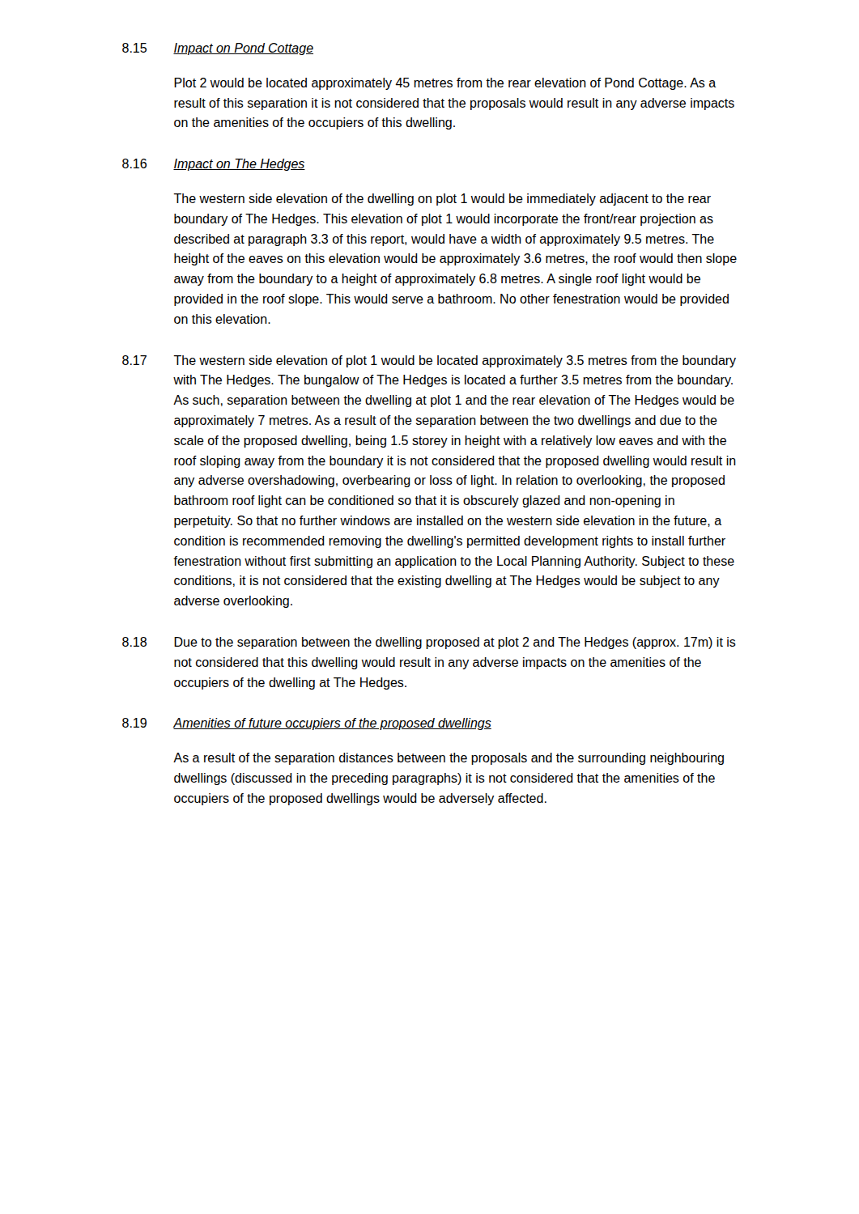8.15
Impact on Pond Cottage
Plot 2 would be located approximately 45 metres from the rear elevation of Pond Cottage. As a result of this separation it is not considered that the proposals would result in any adverse impacts on the amenities of the occupiers of this dwelling.
8.16
Impact on The Hedges
The western side elevation of the dwelling on plot 1 would be immediately adjacent to the rear boundary of The Hedges. This elevation of plot 1 would incorporate the front/rear projection as described at paragraph 3.3 of this report, would have a width of approximately 9.5 metres. The height of the eaves on this elevation would be approximately 3.6 metres, the roof would then slope away from the boundary to a height of approximately 6.8 metres. A single roof light would be provided in the roof slope. This would serve a bathroom. No other fenestration would be provided on this elevation.
8.17
The western side elevation of plot 1 would be located approximately 3.5 metres from the boundary with The Hedges. The bungalow of The Hedges is located a further 3.5 metres from the boundary. As such, separation between the dwelling at plot 1 and the rear elevation of The Hedges would be approximately 7 metres. As a result of the separation between the two dwellings and due to the scale of the proposed dwelling, being 1.5 storey in height with a relatively low eaves and with the roof sloping away from the boundary it is not considered that the proposed dwelling would result in any adverse overshadowing, overbearing or loss of light. In relation to overlooking, the proposed bathroom roof light can be conditioned so that it is obscurely glazed and non-opening in perpetuity. So that no further windows are installed on the western side elevation in the future, a condition is recommended removing the dwelling's permitted development rights to install further fenestration without first submitting an application to the Local Planning Authority. Subject to these conditions, it is not considered that the existing dwelling at The Hedges would be subject to any adverse overlooking.
8.18
Due to the separation between the dwelling proposed at plot 2 and The Hedges (approx. 17m) it is not considered that this dwelling would result in any adverse impacts on the amenities of the occupiers of the dwelling at The Hedges.
8.19
Amenities of future occupiers of the proposed dwellings
As a result of the separation distances between the proposals and the surrounding neighbouring dwellings (discussed in the preceding paragraphs) it is not considered that the amenities of the occupiers of the proposed dwellings would be adversely affected.